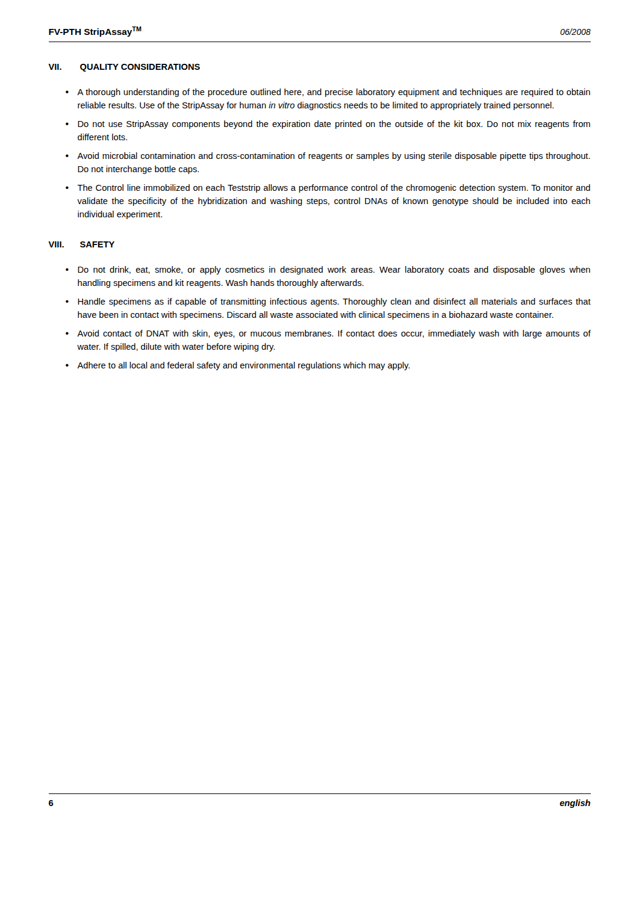FV-PTH StripAssayTM
06/2008
VII.
Quality Considerations
A thorough understanding of the procedure outlined here, and precise laboratory equipment and techniques are required to obtain reliable results. Use of the StripAssay for human in vitro diagnostics needs to be limited to appropriately trained personnel.
Do not use StripAssay components beyond the expiration date printed on the outside of the kit box. Do not mix reagents from different lots.
Avoid microbial contamination and cross-contamination of reagents or samples by using sterile disposable pipette tips throughout. Do not interchange bottle caps.
The Control line immobilized on each Teststrip allows a performance control of the chromogenic detection system. To monitor and validate the specificity of the hybridization and washing steps, control DNAs of known genotype should be included into each individual experiment.
VIII.
Safety
Do not drink, eat, smoke, or apply cosmetics in designated work areas. Wear laboratory coats and disposable gloves when handling specimens and kit reagents. Wash hands thoroughly afterwards.
Handle specimens as if capable of transmitting infectious agents. Thoroughly clean and disinfect all materials and surfaces that have been in contact with specimens. Discard all waste associated with clinical specimens in a biohazard waste container.
Avoid contact of DNAT with skin, eyes, or mucous membranes. If contact does occur, immediately wash with large amounts of water. If spilled, dilute with water before wiping dry.
Adhere to all local and federal safety and environmental regulations which may apply.
6
english